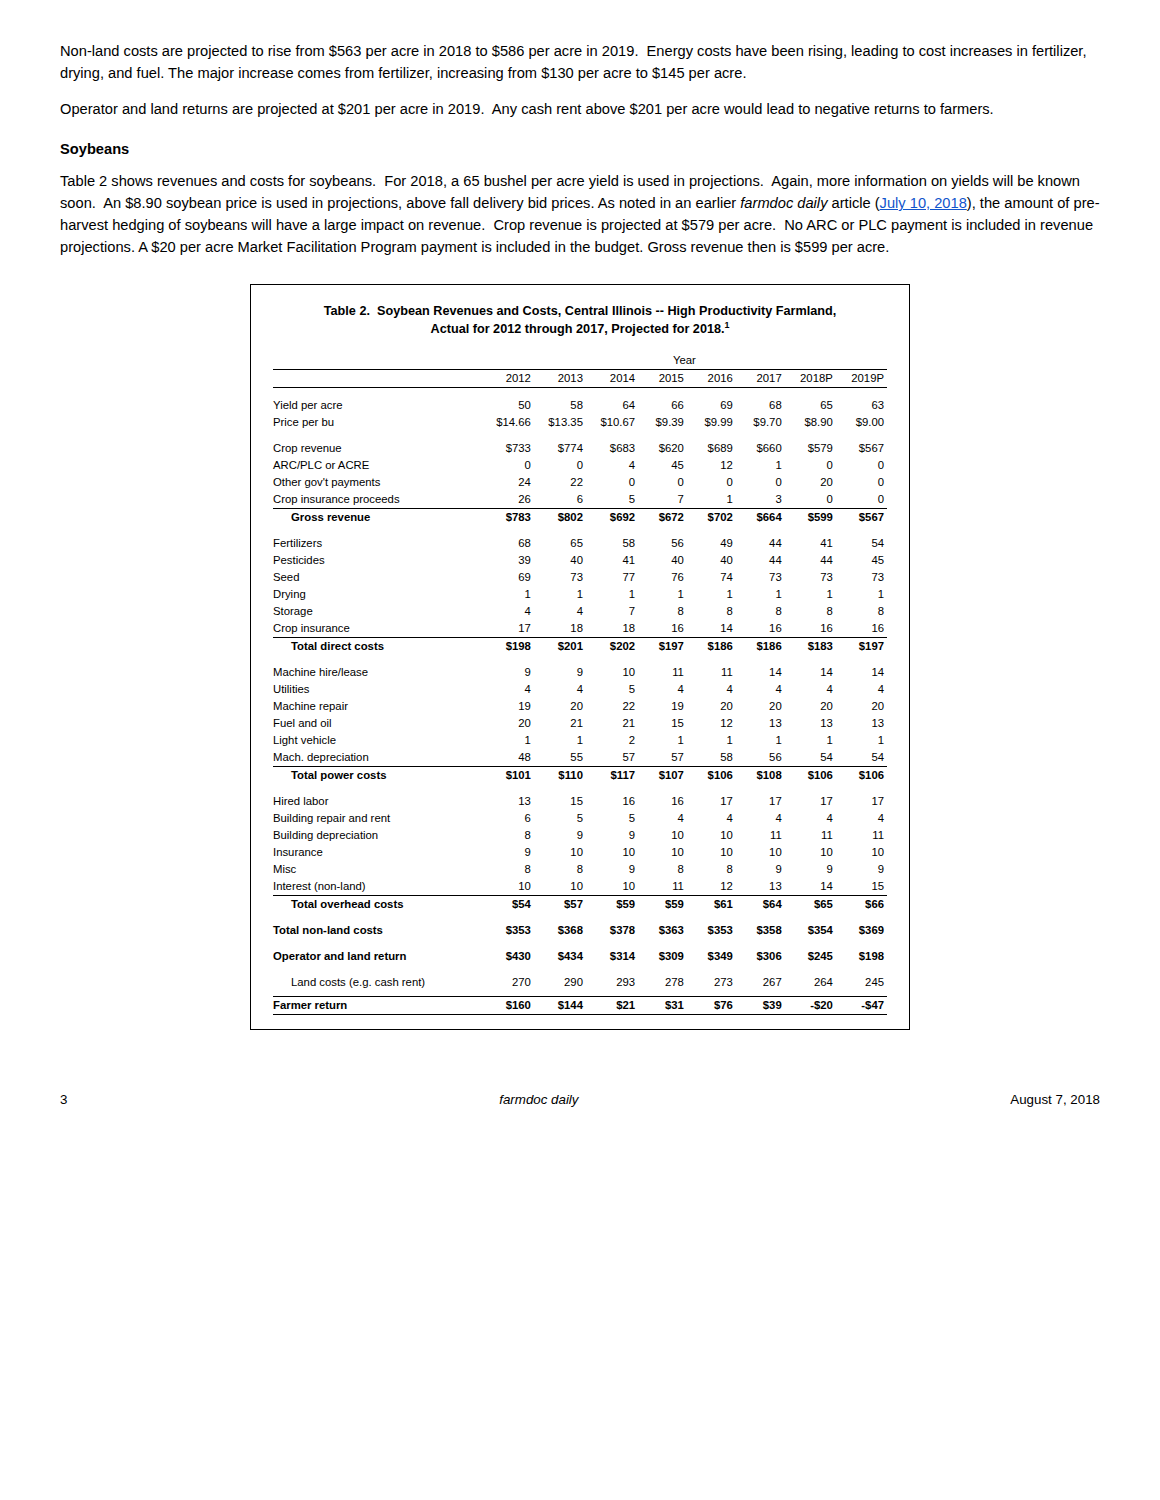Non-land costs are projected to rise from $563 per acre in 2018 to $586 per acre in 2019. Energy costs have been rising, leading to cost increases in fertilizer, drying, and fuel. The major increase comes from fertilizer, increasing from $130 per acre to $145 per acre.
Operator and land returns are projected at $201 per acre in 2019. Any cash rent above $201 per acre would lead to negative returns to farmers.
Soybeans
Table 2 shows revenues and costs for soybeans. For 2018, a 65 bushel per acre yield is used in projections. Again, more information on yields will be known soon. An $8.90 soybean price is used in projections, above fall delivery bid prices. As noted in an earlier farmdoc daily article (July 10, 2018), the amount of pre-harvest hedging of soybeans will have a large impact on revenue. Crop revenue is projected at $579 per acre. No ARC or PLC payment is included in revenue projections. A $20 per acre Market Facilitation Program payment is included in the budget. Gross revenue then is $599 per acre.
Table 2. Soybean Revenues and Costs, Central Illinois -- High Productivity Farmland,
Actual for 2012 through 2017, Projected for 2018.1
| | Year |
| | 2012 | 2013 | 2014 | 2015 | 2016 | 2017 | 2018P | 2019P |
| Yield per acre | 50 | 58 | 64 | 66 | 69 | 68 | 65 | 63 |
| Price per bu | $14.66 | $13.35 | $10.67 | $9.39 | $9.99 | $9.70 | $8.90 | $9.00 |
| Crop revenue | $733 | $774 | $683 | $620 | $689 | $660 | $579 | $567 |
| ARC/PLC or ACRE | 0 | 0 | 4 | 45 | 12 | 1 | 0 | 0 |
| Other gov't payments | 24 | 22 | 0 | 0 | 0 | 0 | 20 | 0 |
| Crop insurance proceeds | 26 | 6 | 5 | 7 | 1 | 3 | 0 | 0 |
| Gross revenue | $783 | $802 | $692 | $672 | $702 | $664 | $599 | $567 |
| Fertilizers | 68 | 65 | 58 | 56 | 49 | 44 | 41 | 54 |
| Pesticides | 39 | 40 | 41 | 40 | 40 | 44 | 44 | 45 |
| Seed | 69 | 73 | 77 | 76 | 74 | 73 | 73 | 73 |
| Drying | 1 | 1 | 1 | 1 | 1 | 1 | 1 | 1 |
| Storage | 4 | 4 | 7 | 8 | 8 | 8 | 8 | 8 |
| Crop insurance | 17 | 18 | 18 | 16 | 14 | 16 | 16 | 16 |
| Total direct costs | $198 | $201 | $202 | $197 | $186 | $186 | $183 | $197 |
| Machine hire/lease | 9 | 9 | 10 | 11 | 11 | 14 | 14 | 14 |
| Utilities | 4 | 4 | 5 | 4 | 4 | 4 | 4 | 4 |
| Machine repair | 19 | 20 | 22 | 19 | 20 | 20 | 20 | 20 |
| Fuel and oil | 20 | 21 | 21 | 15 | 12 | 13 | 13 | 13 |
| Light vehicle | 1 | 1 | 2 | 1 | 1 | 1 | 1 | 1 |
| Mach. depreciation | 48 | 55 | 57 | 57 | 58 | 56 | 54 | 54 |
| Total power costs | $101 | $110 | $117 | $107 | $106 | $108 | $106 | $106 |
| Hired labor | 13 | 15 | 16 | 16 | 17 | 17 | 17 | 17 |
| Building repair and rent | 6 | 5 | 5 | 4 | 4 | 4 | 4 | 4 |
| Building depreciation | 8 | 9 | 9 | 10 | 10 | 11 | 11 | 11 |
| Insurance | 9 | 10 | 10 | 10 | 10 | 10 | 10 | 10 |
| Misc | 8 | 8 | 9 | 8 | 8 | 9 | 9 | 9 |
| Interest (non-land) | 10 | 10 | 10 | 11 | 12 | 13 | 14 | 15 |
| Total overhead costs | $54 | $57 | $59 | $59 | $61 | $64 | $65 | $66 |
| Total non-land costs | $353 | $368 | $378 | $363 | $353 | $358 | $354 | $369 |
| Operator and land return | $430 | $434 | $314 | $309 | $349 | $306 | $245 | $198 |
| Land costs (e.g. cash rent) | 270 | 290 | 293 | 278 | 273 | 267 | 264 | 245 |
| Farmer return | $160 | $144 | $21 | $31 | $76 | $39 | -$20 | -$47 |
3
farmdoc daily
August 7, 2018